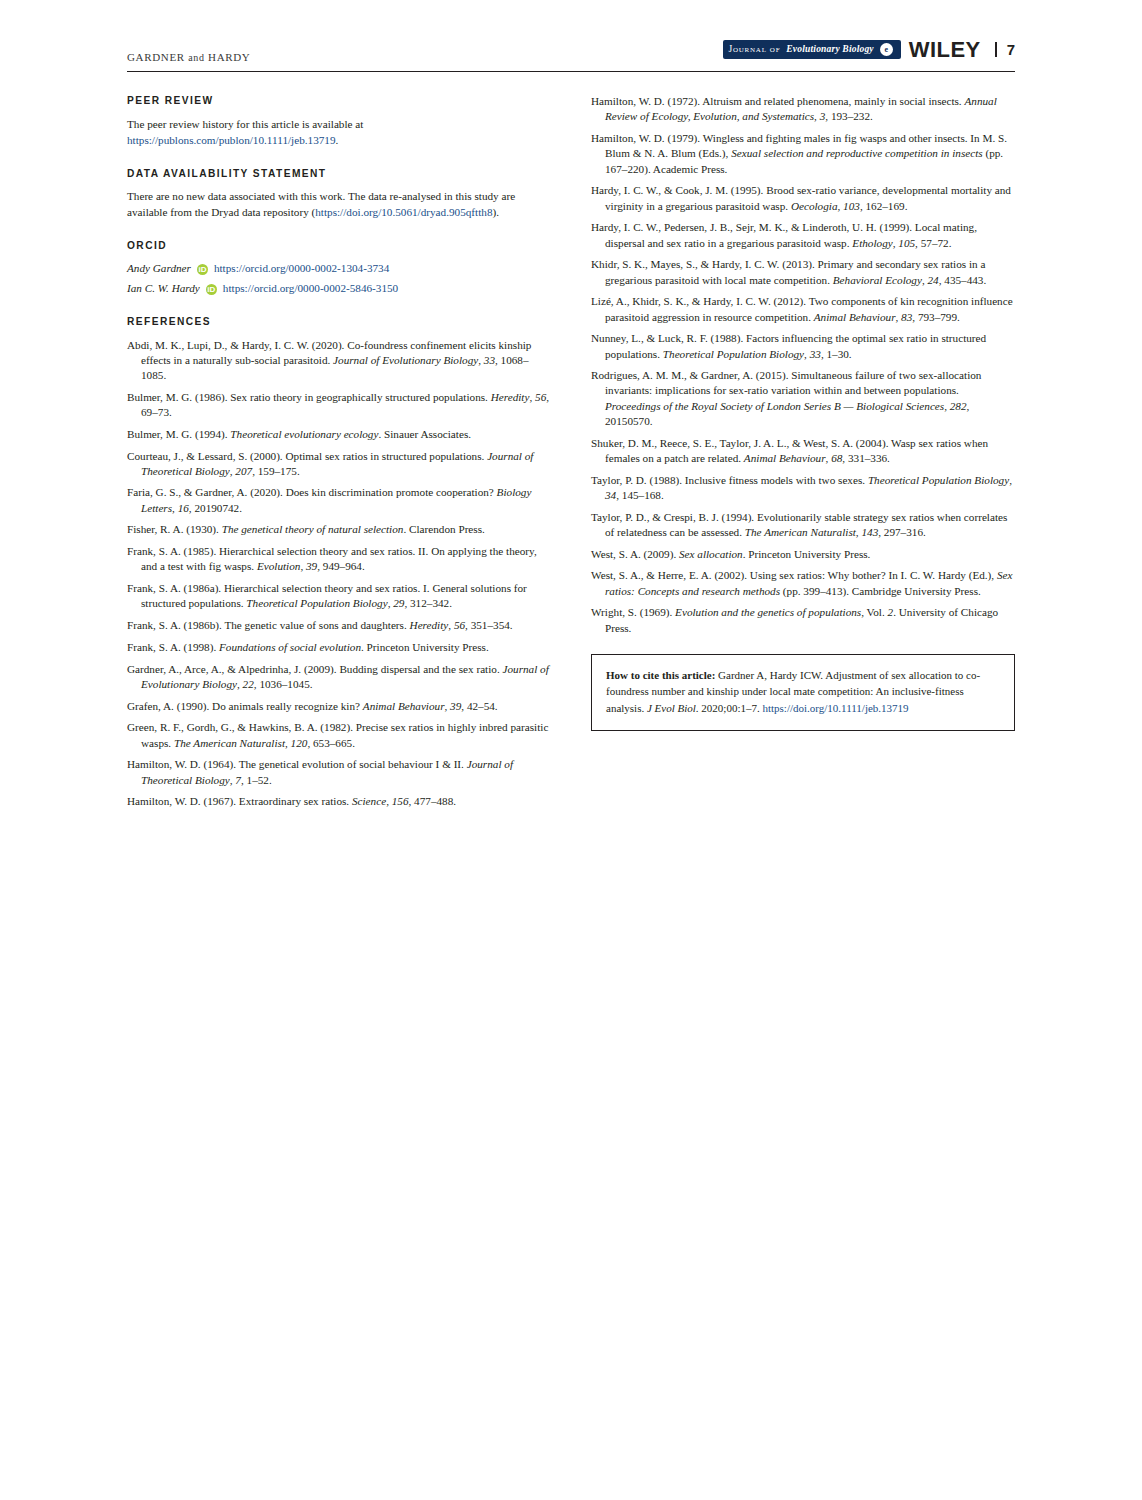GARDNER and HARDY
Journal of Evolutionary Biology e WILEY 7
Peer Review
The peer review history for this article is available at https://publons.com/publon/10.1111/jeb.13719.
Data Availability Statement
There are no new data associated with this work. The data re-analysed in this study are available from the Dryad data repository (https://doi.org/10.5061/dryad.905qftth8).
ORCID
Andy Gardner iD https://orcid.org/0000-0002-1304-3734
Ian C. W. Hardy iD https://orcid.org/0000-0002-5846-3150
References
Abdi, M. K., Lupi, D., & Hardy, I. C. W. (2020). Co-foundress confinement elicits kinship effects in a naturally sub-social parasitoid. Journal of Evolutionary Biology, 33, 1068–1085.
Bulmer, M. G. (1986). Sex ratio theory in geographically structured populations. Heredity, 56, 69–73.
Bulmer, M. G. (1994). Theoretical evolutionary ecology. Sinauer Associates.
Courteau, J., & Lessard, S. (2000). Optimal sex ratios in structured populations. Journal of Theoretical Biology, 207, 159–175.
Faria, G. S., & Gardner, A. (2020). Does kin discrimination promote cooperation? Biology Letters, 16, 20190742.
Fisher, R. A. (1930). The genetical theory of natural selection. Clarendon Press.
Frank, S. A. (1985). Hierarchical selection theory and sex ratios. II. On applying the theory, and a test with fig wasps. Evolution, 39, 949–964.
Frank, S. A. (1986a). Hierarchical selection theory and sex ratios. I. General solutions for structured populations. Theoretical Population Biology, 29, 312–342.
Frank, S. A. (1986b). The genetic value of sons and daughters. Heredity, 56, 351–354.
Frank, S. A. (1998). Foundations of social evolution. Princeton University Press.
Gardner, A., Arce, A., & Alpedrinha, J. (2009). Budding dispersal and the sex ratio. Journal of Evolutionary Biology, 22, 1036–1045.
Grafen, A. (1990). Do animals really recognize kin? Animal Behaviour, 39, 42–54.
Green, R. F., Gordh, G., & Hawkins, B. A. (1982). Precise sex ratios in highly inbred parasitic wasps. The American Naturalist, 120, 653–665.
Hamilton, W. D. (1964). The genetical evolution of social behaviour I & II. Journal of Theoretical Biology, 7, 1–52.
Hamilton, W. D. (1967). Extraordinary sex ratios. Science, 156, 477–488.
Hamilton, W. D. (1972). Altruism and related phenomena, mainly in social insects. Annual Review of Ecology, Evolution, and Systematics, 3, 193–232.
Hamilton, W. D. (1979). Wingless and fighting males in fig wasps and other insects. In M. S. Blum & N. A. Blum (Eds.), Sexual selection and reproductive competition in insects (pp. 167–220). Academic Press.
Hardy, I. C. W., & Cook, J. M. (1995). Brood sex-ratio variance, developmental mortality and virginity in a gregarious parasitoid wasp. Oecologia, 103, 162–169.
Hardy, I. C. W., Pedersen, J. B., Sejr, M. K., & Linderoth, U. H. (1999). Local mating, dispersal and sex ratio in a gregarious parasitoid wasp. Ethology, 105, 57–72.
Khidr, S. K., Mayes, S., & Hardy, I. C. W. (2013). Primary and secondary sex ratios in a gregarious parasitoid with local mate competition. Behavioral Ecology, 24, 435–443.
Lizé, A., Khidr, S. K., & Hardy, I. C. W. (2012). Two components of kin recognition influence parasitoid aggression in resource competition. Animal Behaviour, 83, 793–799.
Nunney, L., & Luck, R. F. (1988). Factors influencing the optimal sex ratio in structured populations. Theoretical Population Biology, 33, 1–30.
Rodrigues, A. M. M., & Gardner, A. (2015). Simultaneous failure of two sex-allocation invariants: implications for sex-ratio variation within and between populations. Proceedings of the Royal Society of London Series B — Biological Sciences, 282, 20150570.
Shuker, D. M., Reece, S. E., Taylor, J. A. L., & West, S. A. (2004). Wasp sex ratios when females on a patch are related. Animal Behaviour, 68, 331–336.
Taylor, P. D. (1988). Inclusive fitness models with two sexes. Theoretical Population Biology, 34, 145–168.
Taylor, P. D., & Crespi, B. J. (1994). Evolutionarily stable strategy sex ratios when correlates of relatedness can be assessed. The American Naturalist, 143, 297–316.
West, S. A. (2009). Sex allocation. Princeton University Press.
West, S. A., & Herre, E. A. (2002). Using sex ratios: Why bother? In I. C. W. Hardy (Ed.), Sex ratios: Concepts and research methods (pp. 399–413). Cambridge University Press.
Wright, S. (1969). Evolution and the genetics of populations, Vol. 2. University of Chicago Press.
How to cite this article: Gardner A, Hardy ICW. Adjustment of sex allocation to co-foundress number and kinship under local mate competition: An inclusive-fitness analysis. J Evol Biol. 2020;00:1–7. https://doi.org/10.1111/jeb.13719